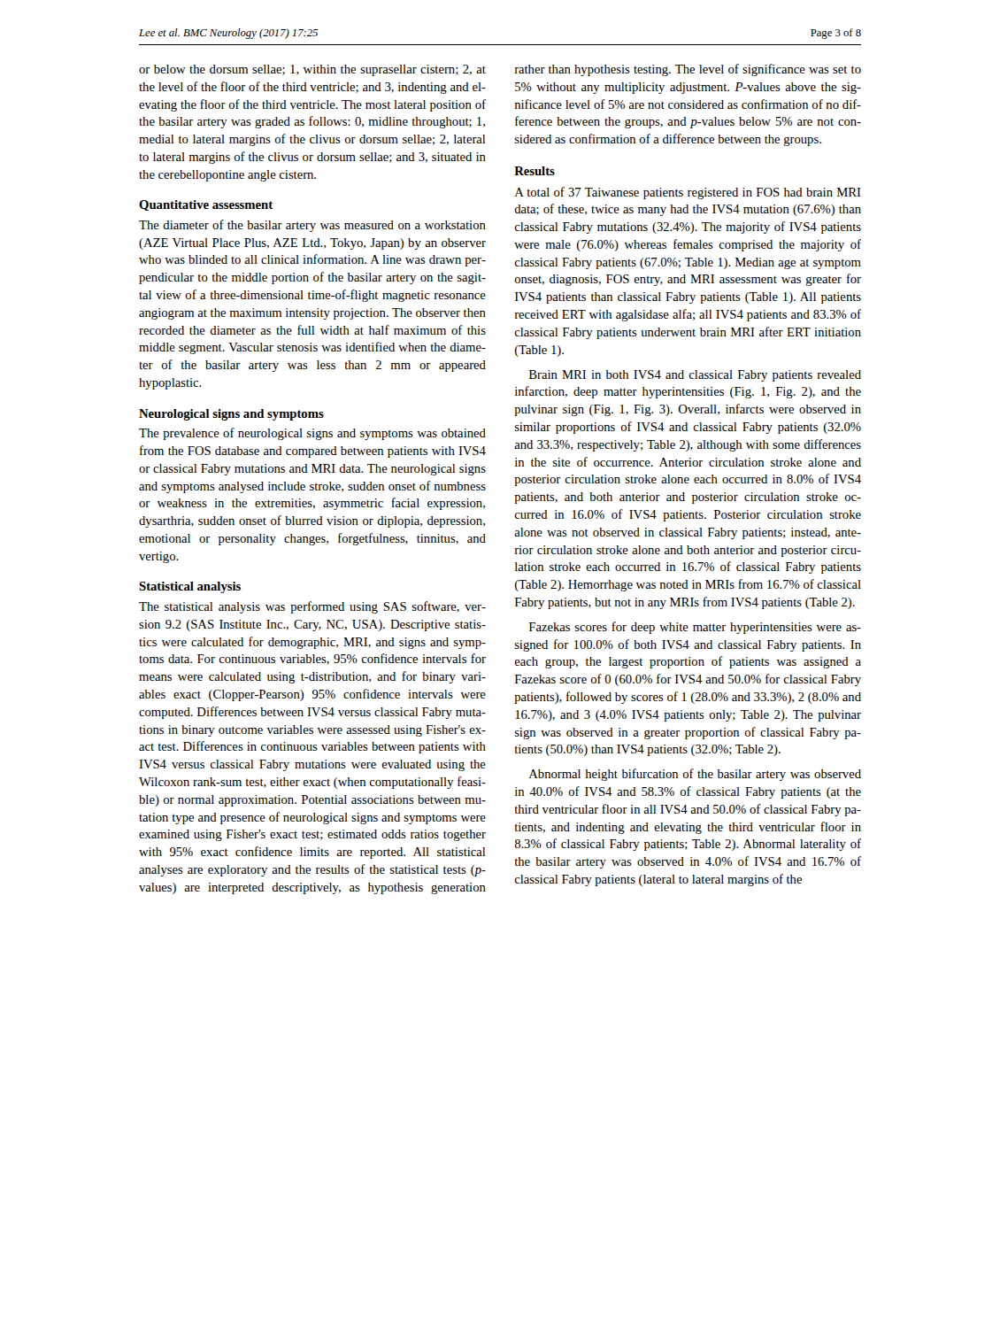Lee et al. BMC Neurology (2017) 17:25 Page 3 of 8
or below the dorsum sellae; 1, within the suprasellar cistern; 2, at the level of the floor of the third ventricle; and 3, indenting and elevating the floor of the third ventricle. The most lateral position of the basilar artery was graded as follows: 0, midline throughout; 1, medial to lateral margins of the clivus or dorsum sellae; 2, lateral to lateral margins of the clivus or dorsum sellae; and 3, situated in the cerebellopontine angle cistern.
Quantitative assessment
The diameter of the basilar artery was measured on a workstation (AZE Virtual Place Plus, AZE Ltd., Tokyo, Japan) by an observer who was blinded to all clinical information. A line was drawn perpendicular to the middle portion of the basilar artery on the sagittal view of a three-dimensional time-of-flight magnetic resonance angiogram at the maximum intensity projection. The observer then recorded the diameter as the full width at half maximum of this middle segment. Vascular stenosis was identified when the diameter of the basilar artery was less than 2 mm or appeared hypoplastic.
Neurological signs and symptoms
The prevalence of neurological signs and symptoms was obtained from the FOS database and compared between patients with IVS4 or classical Fabry mutations and MRI data. The neurological signs and symptoms analysed include stroke, sudden onset of numbness or weakness in the extremities, asymmetric facial expression, dysarthria, sudden onset of blurred vision or diplopia, depression, emotional or personality changes, forgetfulness, tinnitus, and vertigo.
Statistical analysis
The statistical analysis was performed using SAS software, version 9.2 (SAS Institute Inc., Cary, NC, USA). Descriptive statistics were calculated for demographic, MRI, and signs and symptoms data. For continuous variables, 95% confidence intervals for means were calculated using t-distribution, and for binary variables exact (Clopper-Pearson) 95% confidence intervals were computed. Differences between IVS4 versus classical Fabry mutations in binary outcome variables were assessed using Fisher's exact test. Differences in continuous variables between patients with IVS4 versus classical Fabry mutations were evaluated using the Wilcoxon rank-sum test, either exact (when computationally feasible) or normal approximation. Potential associations between mutation type and presence of neurological signs and symptoms were examined using Fisher's exact test; estimated odds ratios together with 95% exact confidence limits are reported. All statistical analyses are exploratory and the results of the statistical tests (p-values) are interpreted descriptively, as hypothesis generation rather than hypothesis testing. The level of significance was set to 5% without any multiplicity adjustment. P-values above the significance level of 5% are not considered as confirmation of no difference between the groups, and p-values below 5% are not considered as confirmation of a difference between the groups.
Results
A total of 37 Taiwanese patients registered in FOS had brain MRI data; of these, twice as many had the IVS4 mutation (67.6%) than classical Fabry mutations (32.4%). The majority of IVS4 patients were male (76.0%) whereas females comprised the majority of classical Fabry patients (67.0%; Table 1). Median age at symptom onset, diagnosis, FOS entry, and MRI assessment was greater for IVS4 patients than classical Fabry patients (Table 1). All patients received ERT with agalsidase alfa; all IVS4 patients and 83.3% of classical Fabry patients underwent brain MRI after ERT initiation (Table 1).
Brain MRI in both IVS4 and classical Fabry patients revealed infarction, deep matter hyperintensities (Fig. 1, Fig. 2), and the pulvinar sign (Fig. 1, Fig. 3). Overall, infarcts were observed in similar proportions of IVS4 and classical Fabry patients (32.0% and 33.3%, respectively; Table 2), although with some differences in the site of occurrence. Anterior circulation stroke alone and posterior circulation stroke alone each occurred in 8.0% of IVS4 patients, and both anterior and posterior circulation stroke occurred in 16.0% of IVS4 patients. Posterior circulation stroke alone was not observed in classical Fabry patients; instead, anterior circulation stroke alone and both anterior and posterior circulation stroke each occurred in 16.7% of classical Fabry patients (Table 2). Hemorrhage was noted in MRIs from 16.7% of classical Fabry patients, but not in any MRIs from IVS4 patients (Table 2).
Fazekas scores for deep white matter hyperintensities were assigned for 100.0% of both IVS4 and classical Fabry patients. In each group, the largest proportion of patients was assigned a Fazekas score of 0 (60.0% for IVS4 and 50.0% for classical Fabry patients), followed by scores of 1 (28.0% and 33.3%), 2 (8.0% and 16.7%), and 3 (4.0% IVS4 patients only; Table 2). The pulvinar sign was observed in a greater proportion of classical Fabry patients (50.0%) than IVS4 patients (32.0%; Table 2).
Abnormal height bifurcation of the basilar artery was observed in 40.0% of IVS4 and 58.3% of classical Fabry patients (at the third ventricular floor in all IVS4 and 50.0% of classical Fabry patients, and indenting and elevating the third ventricular floor in 8.3% of classical Fabry patients; Table 2). Abnormal laterality of the basilar artery was observed in 4.0% of IVS4 and 16.7% of classical Fabry patients (lateral to lateral margins of the